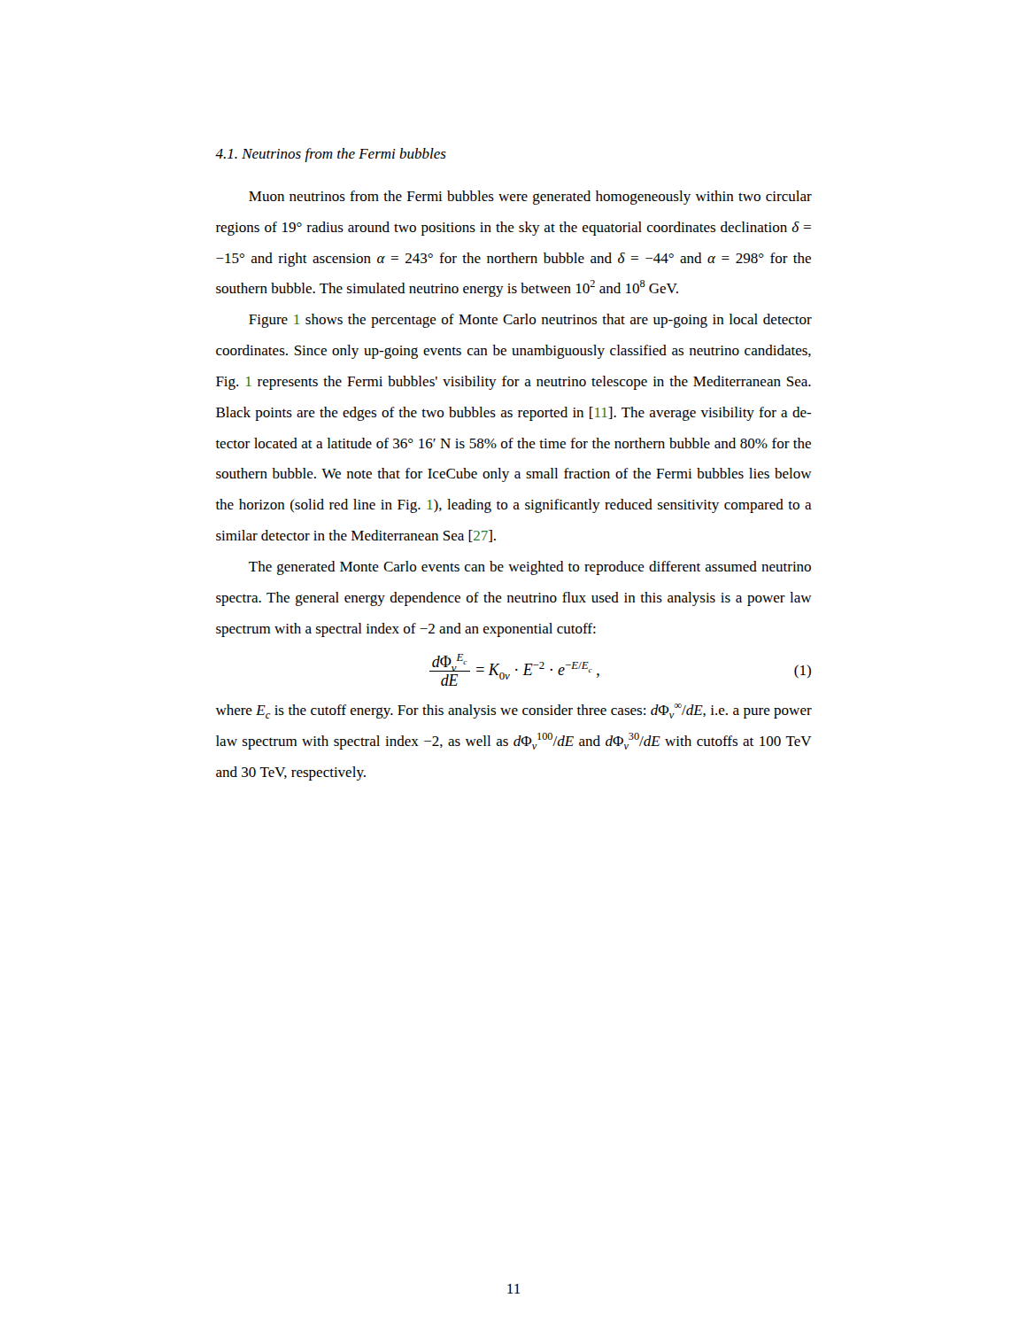4.1. Neutrinos from the Fermi bubbles
Muon neutrinos from the Fermi bubbles were generated homogeneously within two circular regions of 19° radius around two positions in the sky at the equatorial coordinates declination δ = −15° and right ascension α = 243° for the northern bubble and δ = −44° and α = 298° for the southern bubble. The simulated neutrino energy is between 102 and 108 GeV.
Figure 1 shows the percentage of Monte Carlo neutrinos that are up-going in local detector coordinates. Since only up-going events can be unambiguously classified as neutrino candidates, Fig. 1 represents the Fermi bubbles' visibility for a neutrino telescope in the Mediterranean Sea. Black points are the edges of the two bubbles as reported in [11]. The average visibility for a detector located at a latitude of 36° 16′ N is 58% of the time for the northern bubble and 80% for the southern bubble. We note that for IceCube only a small fraction of the Fermi bubbles lies below the horizon (solid red line in Fig. 1), leading to a significantly reduced sensitivity compared to a similar detector in the Mediterranean Sea [27].
The generated Monte Carlo events can be weighted to reproduce different assumed neutrino spectra. The general energy dependence of the neutrino flux used in this analysis is a power law spectrum with a spectral index of −2 and an exponential cutoff:
d ΦνEc dE = K0ν · E−2 · e−E/Ec , (1)
where Ec is the cutoff energy. For this analysis we consider three cases: d Φν∞/dE, i.e. a pure power law spectrum with spectral index −2, as well as d Φν100/dE and d Φν30/dE with cutoffs at 100 TeV and 30 TeV, respectively.
11